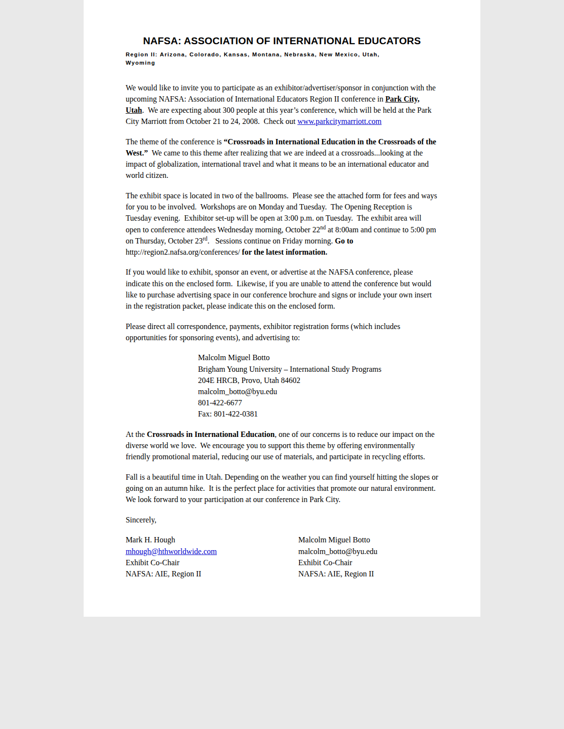NAFSA: ASSOCIATION OF INTERNATIONAL EDUCATORS
Region II: Arizona, Colorado, Kansas, Montana, Nebraska, New Mexico, Utah,
Wyoming
We would like to invite you to participate as an exhibitor/advertiser/sponsor in conjunction with the upcoming NAFSA: Association of International Educators Region II conference in Park City, Utah. We are expecting about 300 people at this year’s conference, which will be held at the Park City Marriott from October 21 to 24, 2008. Check out www.parkcitymarriott.com
The theme of the conference is “Crossroads in International Education in the Crossroads of the West.” We came to this theme after realizing that we are indeed at a crossroads...looking at the impact of globalization, international travel and what it means to be an international educator and world citizen.
The exhibit space is located in two of the ballrooms. Please see the attached form for fees and ways for you to be involved. Workshops are on Monday and Tuesday. The Opening Reception is Tuesday evening. Exhibitor set-up will be open at 3:00 p.m. on Tuesday. The exhibit area will open to conference attendees Wednesday morning, October 22nd at 8:00am and continue to 5:00 pm on Thursday, October 23rd. Sessions continue on Friday morning. Go to http://region2.nafsa.org/conferences/ for the latest information.
If you would like to exhibit, sponsor an event, or advertise at the NAFSA conference, please indicate this on the enclosed form. Likewise, if you are unable to attend the conference but would like to purchase advertising space in our conference brochure and signs or include your own insert in the registration packet, please indicate this on the enclosed form.
Please direct all correspondence, payments, exhibitor registration forms (which includes opportunities for sponsoring events), and advertising to:
Malcolm Miguel Botto
Brigham Young University – International Study Programs
204E HRCB, Provo, Utah 84602
malcolm_botto@byu.edu
801-422-6677
Fax: 801-422-0381
At the Crossroads in International Education, one of our concerns is to reduce our impact on the diverse world we love. We encourage you to support this theme by offering environmentally friendly promotional material, reducing our use of materials, and participate in recycling efforts.
Fall is a beautiful time in Utah. Depending on the weather you can find yourself hitting the slopes or going on an autumn hike. It is the perfect place for activities that promote our natural environment. We look forward to your participation at our conference in Park City.
Sincerely,
| Mark H. Hough mhough@hthworldwide.com Exhibit Co-Chair NAFSA: AIE, Region II | Malcolm Miguel Botto malcolm_botto@byu.edu Exhibit Co-Chair NAFSA: AIE, Region II |